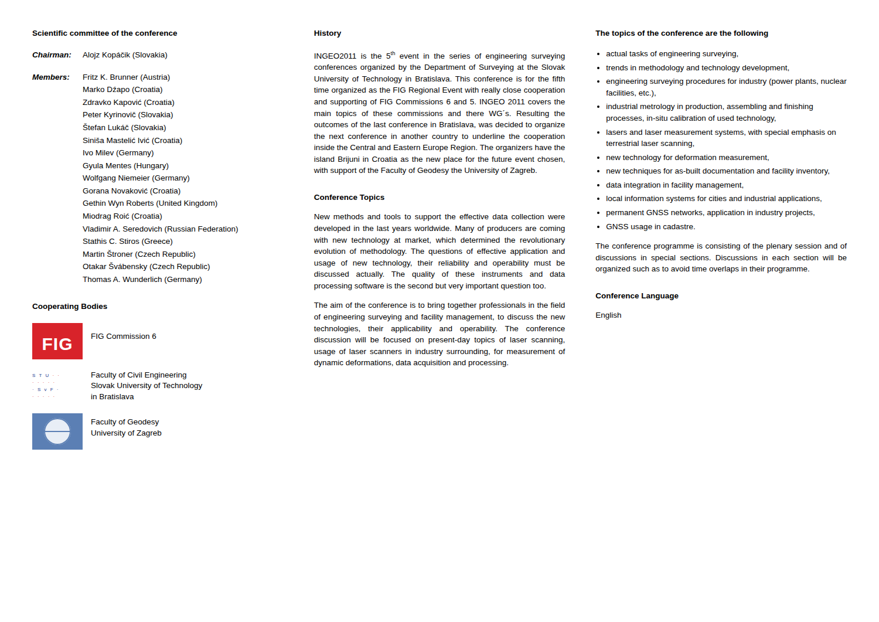Scientific committee of the conference
Chairman:
Alojz Kopáčik (Slovakia)
Members:
Fritz K. Brunner (Austria)
Marko Dźapo (Croatia)
Zdravko Kapović (Croatia)
Peter Kyrinovič (Slovakia)
Štefan Lukáč (Slovakia)
Siniša Mastelić Ivić (Croatia)
Ivo Milev (Germany)
Gyula Mentes (Hungary)
Wolfgang Niemeier (Germany)
Gorana Novaković (Croatia)
Gethin Wyn Roberts (United Kingdom)
Miodrag Roić (Croatia)
Vladimir A. Seredovich (Russian Federation)
Stathis C. Stiros (Greece)
Martin Štroner (Czech Republic)
Otakar Švábensky (Czech Republic)
Thomas A. Wunderlich (Germany)
Cooperating Bodies
FIG
FIG Commission 6
S T U · ·
· · · · ·
· S v F ·
· · · · ·
Faculty of Civil Engineering
Slovak University of Technology
in Bratislava
Faculty of Geodesy
University of Zagreb
History
INGEO2011 is the 5th event in the series of engineering surveying conferences organized by the Department of Surveying at the Slovak University of Technology in Bratislava. This conference is for the fifth time organized as the FIG Regional Event with really close cooperation and supporting of FIG Commissions 6 and 5. INGEO 2011 covers the main topics of these commissions and there WG´s. Resulting the outcomes of the last conference in Bratislava, was decided to organize the next conference in another country to underline the cooperation inside the Central and Eastern Europe Region. The organizers have the island Brijuni in Croatia as the new place for the future event chosen, with support of the Faculty of Geodesy the University of Zagreb.
Conference Topics
New methods and tools to support the effective data collection were developed in the last years worldwide. Many of producers are coming with new technology at market, which determined the revolutionary evolution of methodology. The questions of effective application and usage of new technology, their reliability and operability must be discussed actually. The quality of these instruments and data processing software is the second but very important question too.
The aim of the conference is to bring together professionals in the field of engineering surveying and facility management, to discuss the new technologies, their applicability and operability. The conference discussion will be focused on present-day topics of laser scanning, usage of laser scanners in industry surrounding, for measurement of dynamic deformations, data acquisition and processing.
The topics of the conference are the following
actual tasks of engineering surveying,
trends in methodology and technology development,
engineering surveying procedures for industry (power plants, nuclear facilities, etc.),
industrial metrology in production, assembling and finishing processes, in-situ calibration of used technology,
lasers and laser measurement systems, with special emphasis on terrestrial laser scanning,
new technology for deformation measurement,
new techniques for as-built documentation and facility inventory,
data integration in facility management,
local information systems for cities and industrial applications,
permanent GNSS networks, application in industry projects,
GNSS usage in cadastre.
The conference programme is consisting of the plenary session and of discussions in special sections. Discussions in each section will be organized such as to avoid time overlaps in their programme.
Conference Language
English